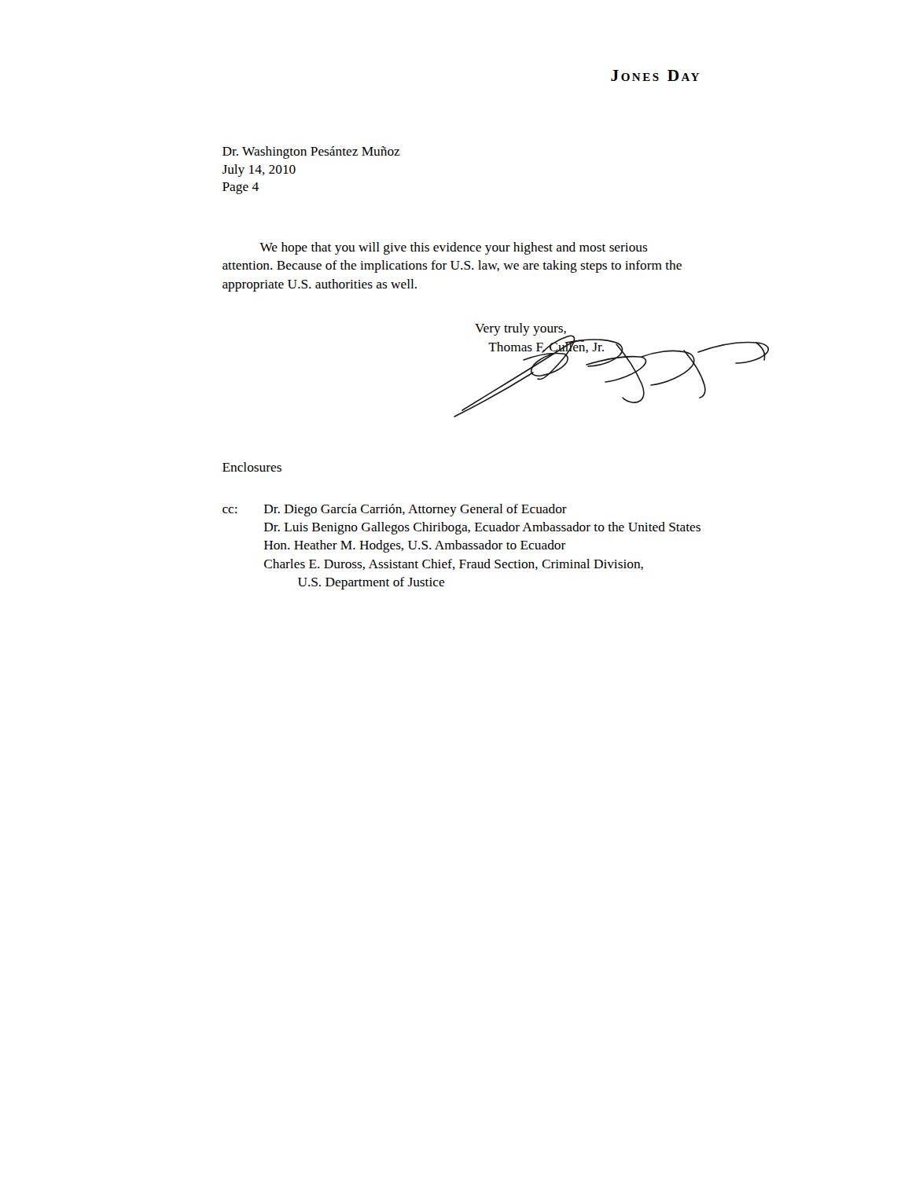Jones Day
Dr. Washington Pesántez Muñoz
July 14, 2010
Page 4
We hope that you will give this evidence your highest and most serious attention. Because of the implications for U.S. law, we are taking steps to inform the appropriate U.S. authorities as well.
Very truly yours,
Thomas F. Cullen, Jr.
Enclosures
cc:
Dr. Diego García Carrión, Attorney General of Ecuador
Dr. Luis Benigno Gallegos Chiriboga, Ecuador Ambassador to the United States
Hon. Heather M. Hodges, U.S. Ambassador to Ecuador
Charles E. Duross, Assistant Chief, Fraud Section, Criminal Division,
U.S. Department of Justice